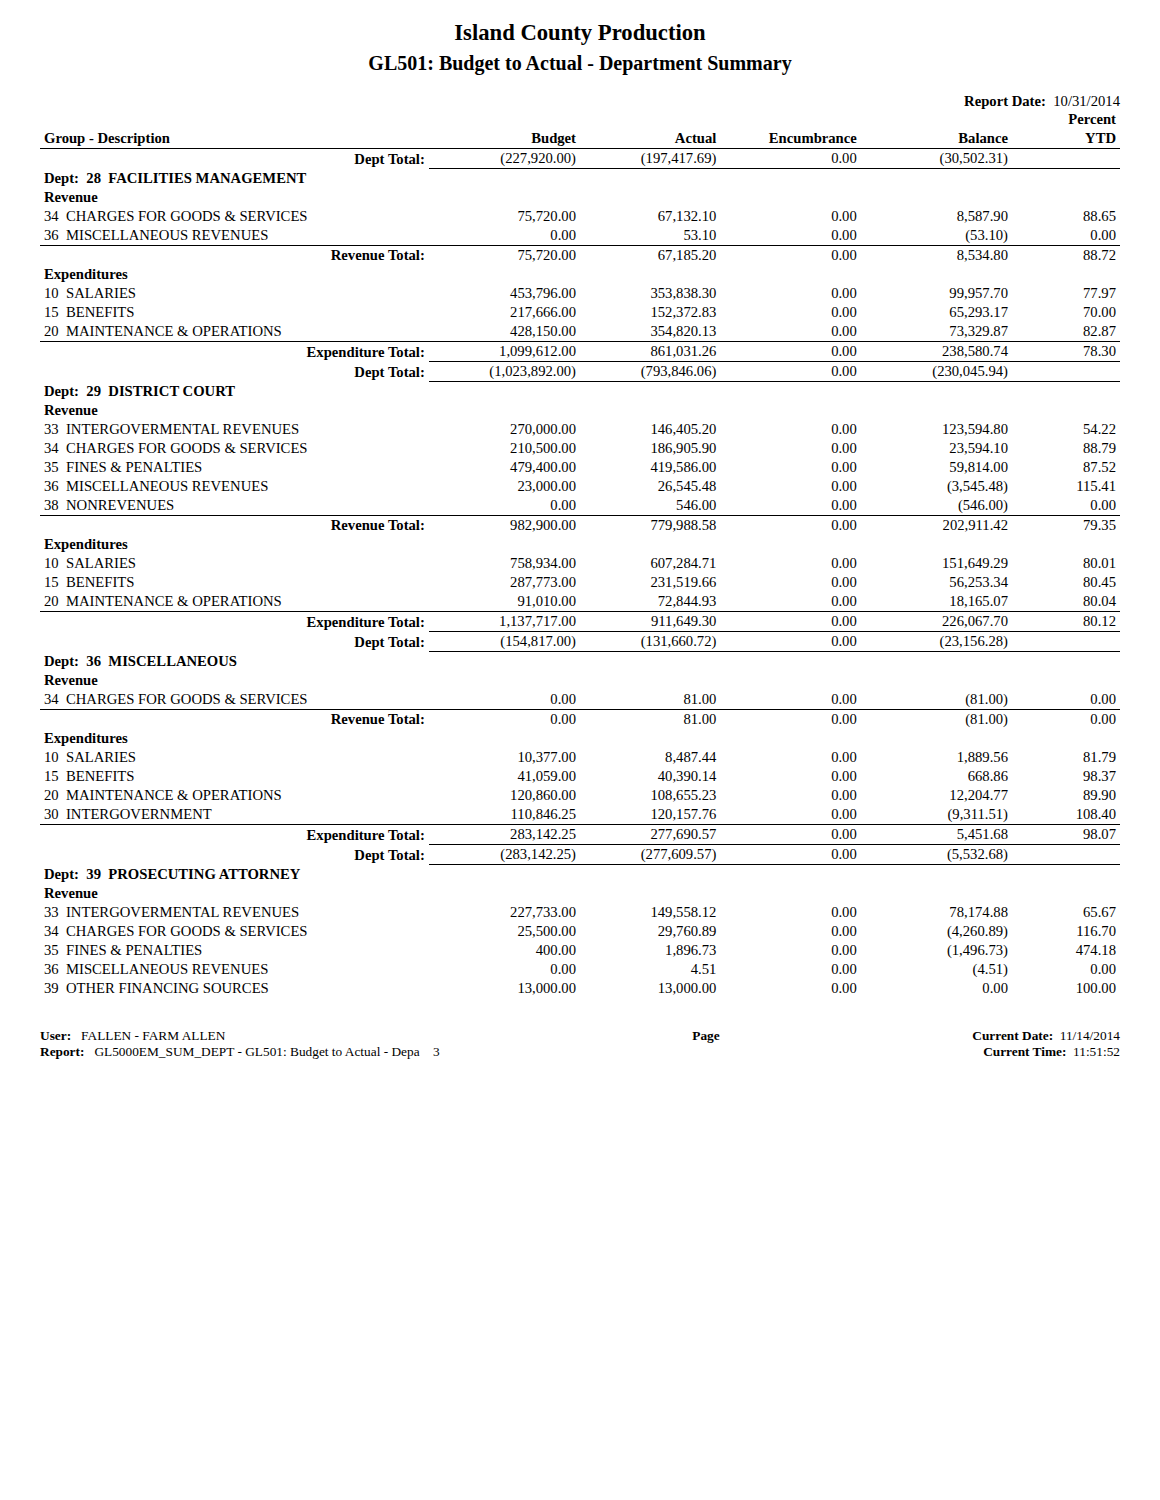Island County Production
GL501: Budget to Actual - Department Summary
Report Date: 10/31/2014
| | Percent |
| --- | --- |
| Group - Description | Budget | Actual | Encumbrance | Balance | YTD |
| Dept Total: | (227,920.00) | (197,417.69) | 0.00 | (30,502.31) | |
| Dept: 28 FACILITIES MANAGEMENT |
| Revenue | |
| 34 CHARGES FOR GOODS & SERVICES | 75,720.00 | 67,132.10 | 0.00 | 8,587.90 | 88.65 |
| 36 MISCELLANEOUS REVENUES | 0.00 | 53.10 | 0.00 | (53.10) | 0.00 |
| Revenue Total: | 75,720.00 | 67,185.20 | 0.00 | 8,534.80 | 88.72 |
| Expenditures | |
| 10 SALARIES | 453,796.00 | 353,838.30 | 0.00 | 99,957.70 | 77.97 |
| 15 BENEFITS | 217,666.00 | 152,372.83 | 0.00 | 65,293.17 | 70.00 |
| 20 MAINTENANCE & OPERATIONS | 428,150.00 | 354,820.13 | 0.00 | 73,329.87 | 82.87 |
| Expenditure Total: | 1,099,612.00 | 861,031.26 | 0.00 | 238,580.74 | 78.30 |
| Dept Total: | (1,023,892.00) | (793,846.06) | 0.00 | (230,045.94) | |
| Dept: 29 DISTRICT COURT |
| Revenue | |
| 33 INTERGOVERMENTAL REVENUES | 270,000.00 | 146,405.20 | 0.00 | 123,594.80 | 54.22 |
| 34 CHARGES FOR GOODS & SERVICES | 210,500.00 | 186,905.90 | 0.00 | 23,594.10 | 88.79 |
| 35 FINES & PENALTIES | 479,400.00 | 419,586.00 | 0.00 | 59,814.00 | 87.52 |
| 36 MISCELLANEOUS REVENUES | 23,000.00 | 26,545.48 | 0.00 | (3,545.48) | 115.41 |
| 38 NONREVENUES | 0.00 | 546.00 | 0.00 | (546.00) | 0.00 |
| Revenue Total: | 982,900.00 | 779,988.58 | 0.00 | 202,911.42 | 79.35 |
| Expenditures | |
| 10 SALARIES | 758,934.00 | 607,284.71 | 0.00 | 151,649.29 | 80.01 |
| 15 BENEFITS | 287,773.00 | 231,519.66 | 0.00 | 56,253.34 | 80.45 |
| 20 MAINTENANCE & OPERATIONS | 91,010.00 | 72,844.93 | 0.00 | 18,165.07 | 80.04 |
| Expenditure Total: | 1,137,717.00 | 911,649.30 | 0.00 | 226,067.70 | 80.12 |
| Dept Total: | (154,817.00) | (131,660.72) | 0.00 | (23,156.28) | |
| Dept: 36 MISCELLANEOUS |
| Revenue | |
| 34 CHARGES FOR GOODS & SERVICES | 0.00 | 81.00 | 0.00 | (81.00) | 0.00 |
| Revenue Total: | 0.00 | 81.00 | 0.00 | (81.00) | 0.00 |
| Expenditures | |
| 10 SALARIES | 10,377.00 | 8,487.44 | 0.00 | 1,889.56 | 81.79 |
| 15 BENEFITS | 41,059.00 | 40,390.14 | 0.00 | 668.86 | 98.37 |
| 20 MAINTENANCE & OPERATIONS | 120,860.00 | 108,655.23 | 0.00 | 12,204.77 | 89.90 |
| 30 INTERGOVERNMENT | 110,846.25 | 120,157.76 | 0.00 | (9,311.51) | 108.40 |
| Expenditure Total: | 283,142.25 | 277,690.57 | 0.00 | 5,451.68 | 98.07 |
| Dept Total: | (283,142.25) | (277,609.57) | 0.00 | (5,532.68) | |
| Dept: 39 PROSECUTING ATTORNEY |
| Revenue | |
| 33 INTERGOVERMENTAL REVENUES | 227,733.00 | 149,558.12 | 0.00 | 78,174.88 | 65.67 |
| 34 CHARGES FOR GOODS & SERVICES | 25,500.00 | 29,760.89 | 0.00 | (4,260.89) | 116.70 |
| 35 FINES & PENALTIES | 400.00 | 1,896.73 | 0.00 | (1,496.73) | 474.18 |
| 36 MISCELLANEOUS REVENUES | 0.00 | 4.51 | 0.00 | (4.51) | 0.00 |
| 39 OTHER FINANCING SOURCES | 13,000.00 | 13,000.00 | 0.00 | 0.00 | 100.00 |
User: FALLEN - FARM ALLEN
Report: GL5000EM_SUM_DEPT - GL501: Budget to Actual - Depa 3
Page
Current Date: 11/14/2014
Current Time: 11:51:52